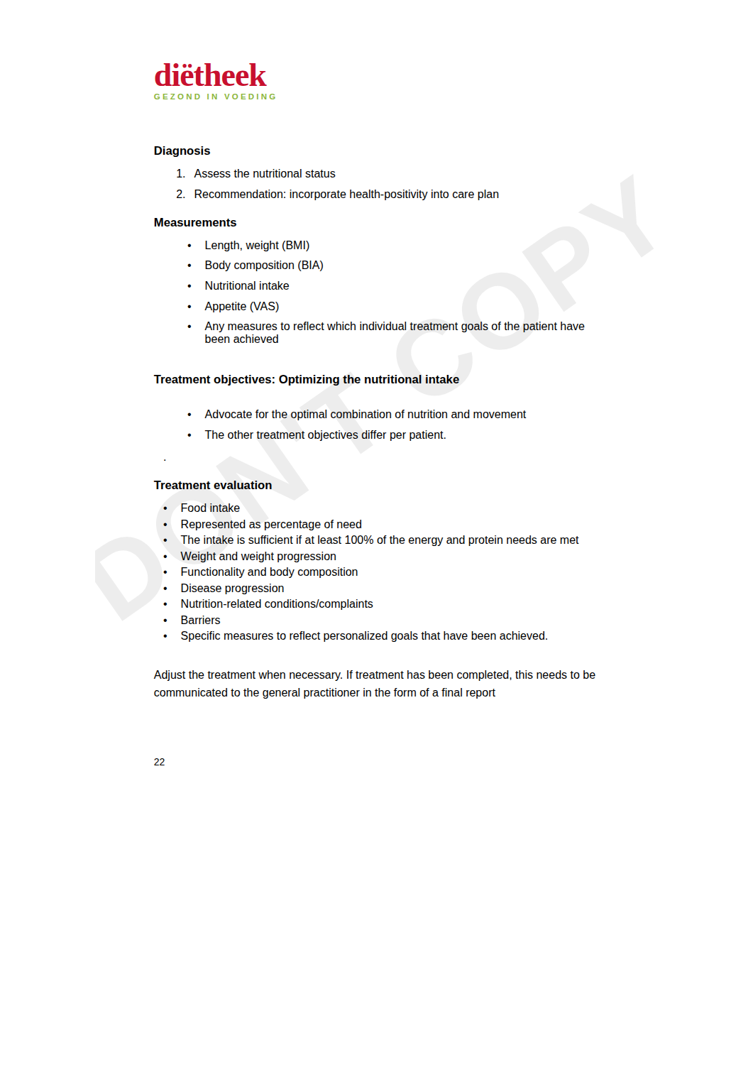DON'T COPY
dië theek
GEZOND IN VOEDING
Diagnosis
Assess the nutritional status
Recommendation: incorporate health-positivity into care plan
Measurements
Length, weight (BMI)
Body composition (BIA)
Nutritional intake
Appetite (VAS)
Any measures to reflect which individual treatment goals of the patient have been achieved
Treatment objectives: Optimizing the nutritional intake
Advocate for the optimal combination of nutrition and movement
The other treatment objectives differ per patient.
.
Treatment evaluation
Food intake
Represented as percentage of need
The intake is sufficient if at least 100% of the energy and protein needs are met
Weight and weight progression
Functionality and body composition
Disease progression
Nutrition-related conditions/complaints
Barriers
Specific measures to reflect personalized goals that have been achieved.
Adjust the treatment when necessary. If treatment has been completed, this needs to be communicated to the general practitioner in the form of a final report
22